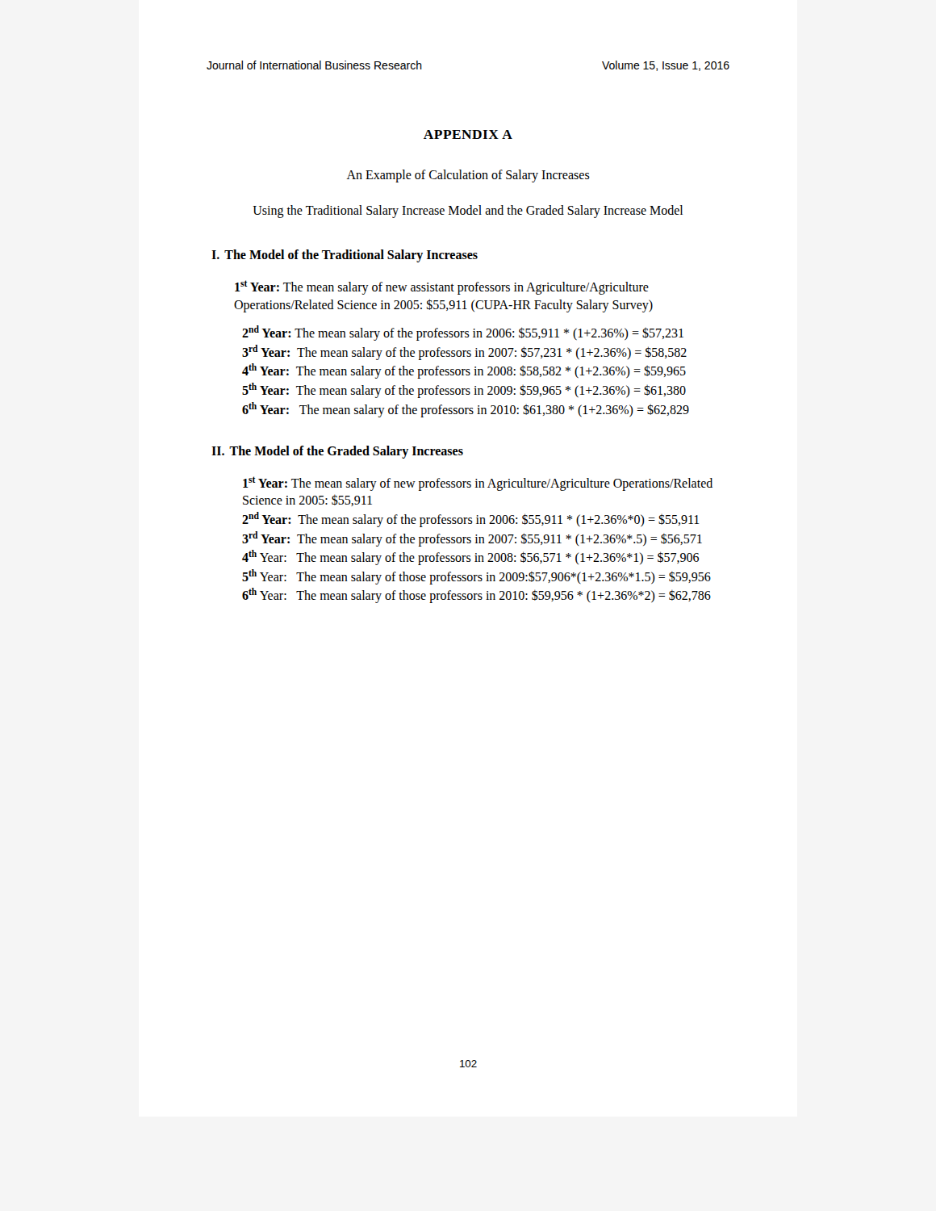Journal of International Business Research
Volume 15, Issue 1, 2016
APPENDIX A
An Example of Calculation of Salary Increases
Using the Traditional Salary Increase Model and the Graded Salary Increase Model
I. The Model of the Traditional Salary Increases
1st Year: The mean salary of new assistant professors in Agriculture/Agriculture Operations/Related Science in 2005: $55,911 (CUPA-HR Faculty Salary Survey)
2nd Year: The mean salary of the professors in 2006: $55,911 * (1+2.36%) = $57,231
3rd Year: The mean salary of the professors in 2007: $57,231 * (1+2.36%) = $58,582
4th Year: The mean salary of the professors in 2008: $58,582 * (1+2.36%) = $59,965
5th Year: The mean salary of the professors in 2009: $59,965 * (1+2.36%) = $61,380
6th Year: The mean salary of the professors in 2010: $61,380 * (1+2.36%) = $62,829
II. The Model of the Graded Salary Increases
1st Year: The mean salary of new professors in Agriculture/Agriculture Operations/Related Science in 2005: $55,911
2nd Year: The mean salary of the professors in 2006: $55,911 * (1+2.36%*0) = $55,911
3rd Year: The mean salary of the professors in 2007: $55,911 * (1+2.36%*.5) = $56,571
4th Year: The mean salary of the professors in 2008: $56,571 * (1+2.36%*1) = $57,906
5th Year: The mean salary of those professors in 2009:$57,906*(1+2.36%*1.5) = $59,956
6th Year: The mean salary of those professors in 2010: $59,956 * (1+2.36%*2) = $62,786
102